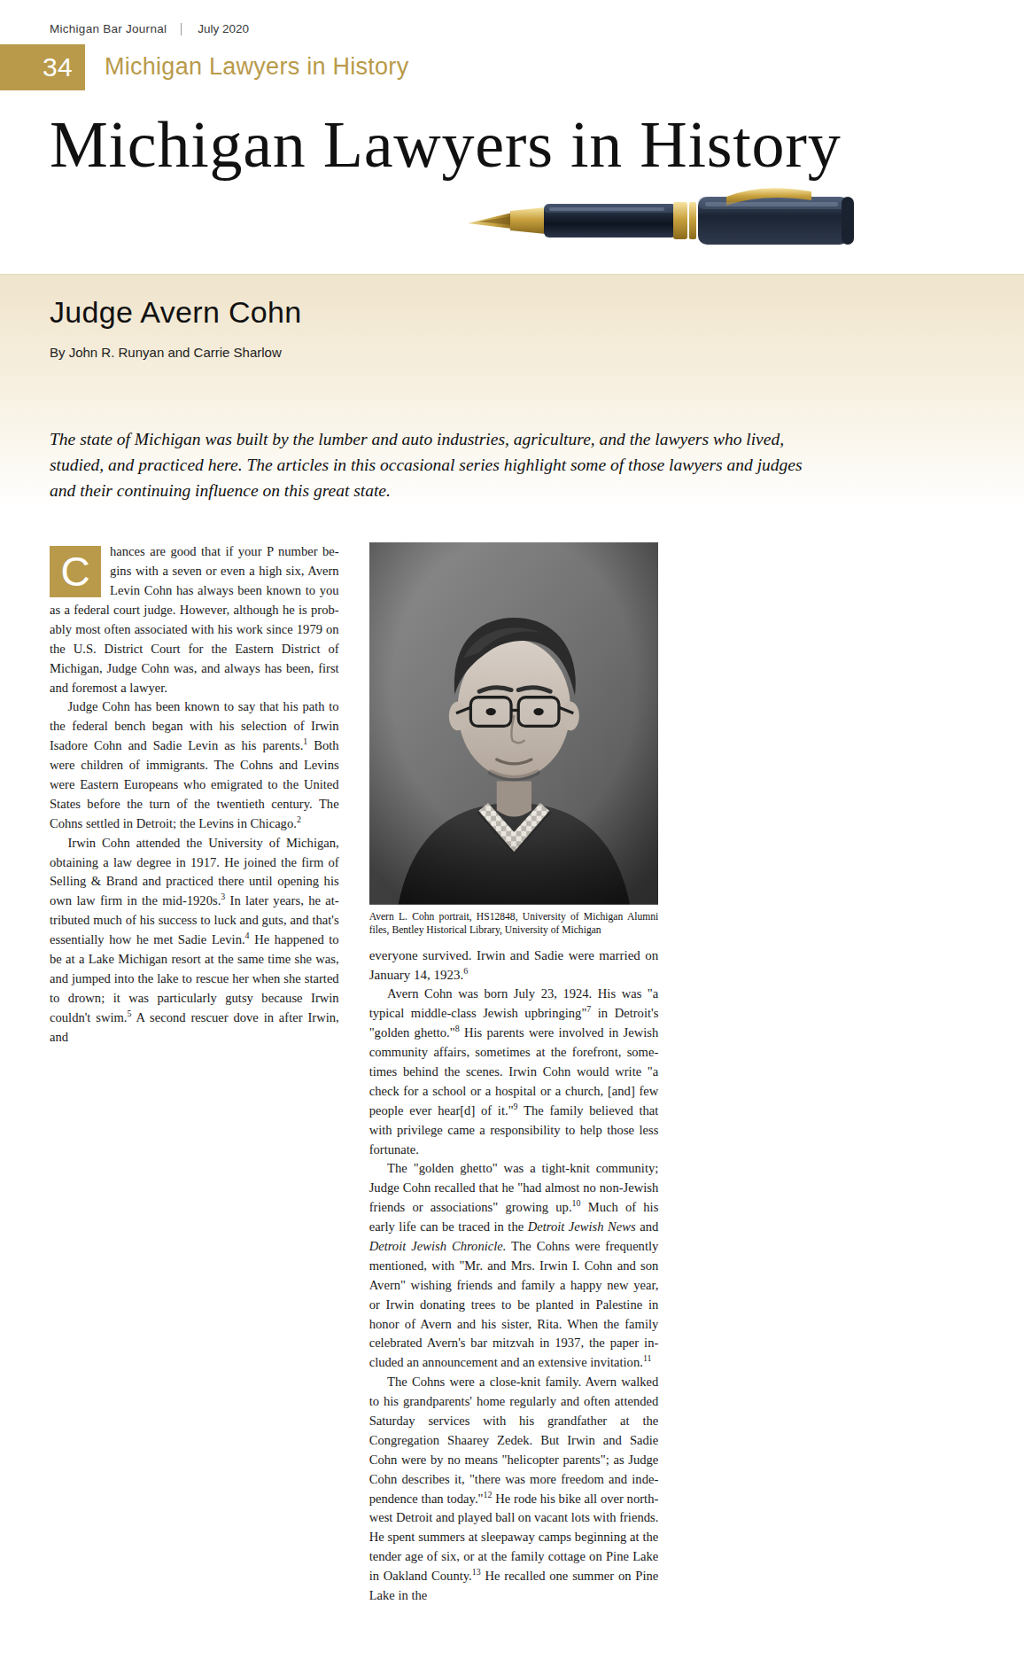Michigan Bar Journal
July 2020
34
Michigan Lawyers in History
Michigan Lawyers in History
Judge Avern Cohn
By John R. Runyan and Carrie Sharlow
The state of Michigan was built by the lumber and auto industries, agriculture, and the lawyers who lived, studied, and practiced here. The articles in this occasional series highlight some of those lawyers and judges and their continuing influence on this great state.
Chances are good that if your P number begins with a seven or even a high six, Avern Levin Cohn has always been known to you as a federal court judge. However, although he is probably most often associated with his work since 1979 on the U.S. District Court for the Eastern District of Michigan, Judge Cohn was, and always has been, first and foremost a lawyer.
Judge Cohn has been known to say that his path to the federal bench began with his selection of Irwin Isadore Cohn and Sadie Levin as his parents.1 Both were children of immigrants. The Cohns and Levins were Eastern Europeans who emigrated to the United States before the turn of the twentieth century. The Cohns settled in Detroit; the Levins in Chicago.2
Irwin Cohn attended the University of Michigan, obtaining a law degree in 1917. He joined the firm of Selling & Brand and practiced there until opening his own law firm in the mid-1920s.3 In later years, he attributed much of his success to luck and guts, and that's essentially how he met Sadie Levin.4 He happened to be at a Lake Michigan resort at the same time she was, and jumped into the lake to rescue her when she started to drown; it was particularly gutsy because Irwin couldn't swim.5 A second rescuer dove in after Irwin, and
Avern L. Cohn portrait, HS12848, University of Michigan Alumni files, Bentley Historical Library, University of Michigan
everyone survived. Irwin and Sadie were married on January 14, 1923.6
Avern Cohn was born July 23, 1924. His was "a typical middle-class Jewish upbringing"7 in Detroit's "golden ghetto."8 His parents were involved in Jewish community affairs, sometimes at the forefront, sometimes behind the scenes. Irwin Cohn would write "a check for a school or a hospital or a church, [and] few people ever hear[d] of it."9 The family believed that with privilege came a responsibility to help those less fortunate.
The "golden ghetto" was a tight-knit community; Judge Cohn recalled that he "had almost no non-Jewish friends or associations" growing up.10 Much of his early life can be traced in the Detroit Jewish News and Detroit Jewish Chronicle. The Cohns were frequently mentioned, with "Mr. and Mrs. Irwin I. Cohn and son Avern" wishing friends and family a happy new year, or Irwin donating trees to be planted in Palestine in honor of Avern and his sister, Rita. When the family celebrated Avern's bar mitzvah in 1937, the paper included an announcement and an extensive invitation.11
The Cohns were a close-knit family. Avern walked to his grandparents' home regularly and often attended Saturday services with his grandfather at the Congregation Shaarey Zedek. But Irwin and Sadie Cohn were by no means "helicopter parents"; as Judge Cohn describes it, "there was more freedom and independence than today."12 He rode his bike all over northwest Detroit and played ball on vacant lots with friends. He spent summers at sleepaway camps beginning at the tender age of six, or at the family cottage on Pine Lake in Oakland County.13 He recalled one summer on Pine Lake in the